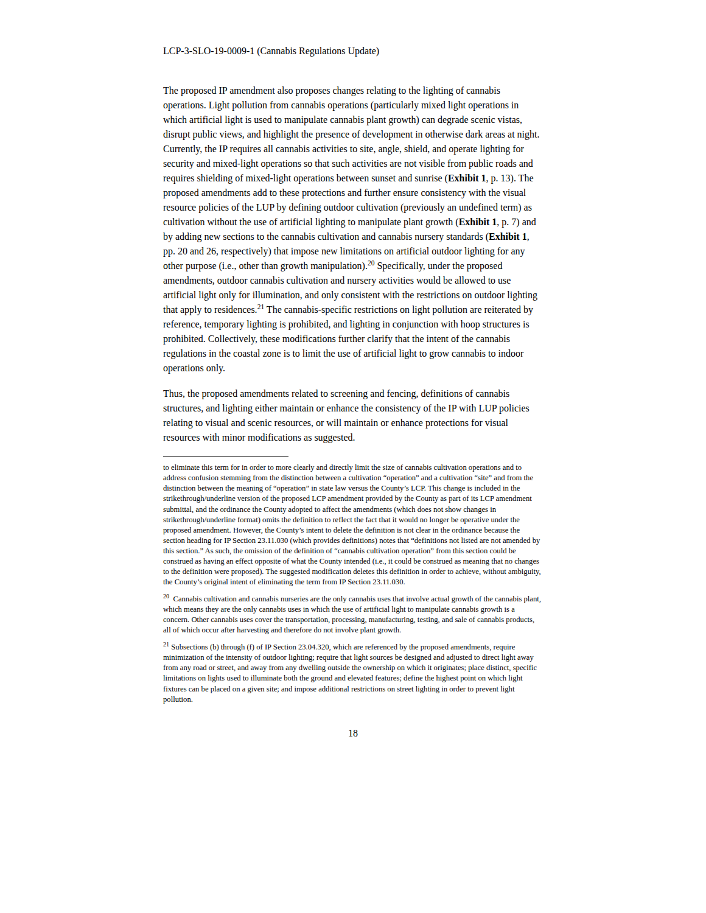LCP-3-SLO-19-0009-1 (Cannabis Regulations Update)
The proposed IP amendment also proposes changes relating to the lighting of cannabis operations. Light pollution from cannabis operations (particularly mixed light operations in which artificial light is used to manipulate cannabis plant growth) can degrade scenic vistas, disrupt public views, and highlight the presence of development in otherwise dark areas at night. Currently, the IP requires all cannabis activities to site, angle, shield, and operate lighting for security and mixed-light operations so that such activities are not visible from public roads and requires shielding of mixed-light operations between sunset and sunrise (Exhibit 1, p. 13). The proposed amendments add to these protections and further ensure consistency with the visual resource policies of the LUP by defining outdoor cultivation (previously an undefined term) as cultivation without the use of artificial lighting to manipulate plant growth (Exhibit 1, p. 7) and by adding new sections to the cannabis cultivation and cannabis nursery standards (Exhibit 1, pp. 20 and 26, respectively) that impose new limitations on artificial outdoor lighting for any other purpose (i.e., other than growth manipulation).20 Specifically, under the proposed amendments, outdoor cannabis cultivation and nursery activities would be allowed to use artificial light only for illumination, and only consistent with the restrictions on outdoor lighting that apply to residences.21 The cannabis-specific restrictions on light pollution are reiterated by reference, temporary lighting is prohibited, and lighting in conjunction with hoop structures is prohibited. Collectively, these modifications further clarify that the intent of the cannabis regulations in the coastal zone is to limit the use of artificial light to grow cannabis to indoor operations only.
Thus, the proposed amendments related to screening and fencing, definitions of cannabis structures, and lighting either maintain or enhance the consistency of the IP with LUP policies relating to visual and scenic resources, or will maintain or enhance protections for visual resources with minor modifications as suggested.
to eliminate this term for in order to more clearly and directly limit the size of cannabis cultivation operations and to address confusion stemming from the distinction between a cultivation “operation” and a cultivation “site” and from the distinction between the meaning of “operation” in state law versus the County’s LCP. This change is included in the strikethrough/underline version of the proposed LCP amendment provided by the County as part of its LCP amendment submittal, and the ordinance the County adopted to affect the amendments (which does not show changes in strikethrough/underline format) omits the definition to reflect the fact that it would no longer be operative under the proposed amendment. However, the County’s intent to delete the definition is not clear in the ordinance because the section heading for IP Section 23.11.030 (which provides definitions) notes that “definitions not listed are not amended by this section.” As such, the omission of the definition of “cannabis cultivation operation” from this section could be construed as having an effect opposite of what the County intended (i.e., it could be construed as meaning that no changes to the definition were proposed). The suggested modification deletes this definition in order to achieve, without ambiguity, the County’s original intent of eliminating the term from IP Section 23.11.030.
20 Cannabis cultivation and cannabis nurseries are the only cannabis uses that involve actual growth of the cannabis plant, which means they are the only cannabis uses in which the use of artificial light to manipulate cannabis growth is a concern. Other cannabis uses cover the transportation, processing, manufacturing, testing, and sale of cannabis products, all of which occur after harvesting and therefore do not involve plant growth.
21 Subsections (b) through (f) of IP Section 23.04.320, which are referenced by the proposed amendments, require minimization of the intensity of outdoor lighting; require that light sources be designed and adjusted to direct light away from any road or street, and away from any dwelling outside the ownership on which it originates; place distinct, specific limitations on lights used to illuminate both the ground and elevated features; define the highest point on which light fixtures can be placed on a given site; and impose additional restrictions on street lighting in order to prevent light pollution.
18